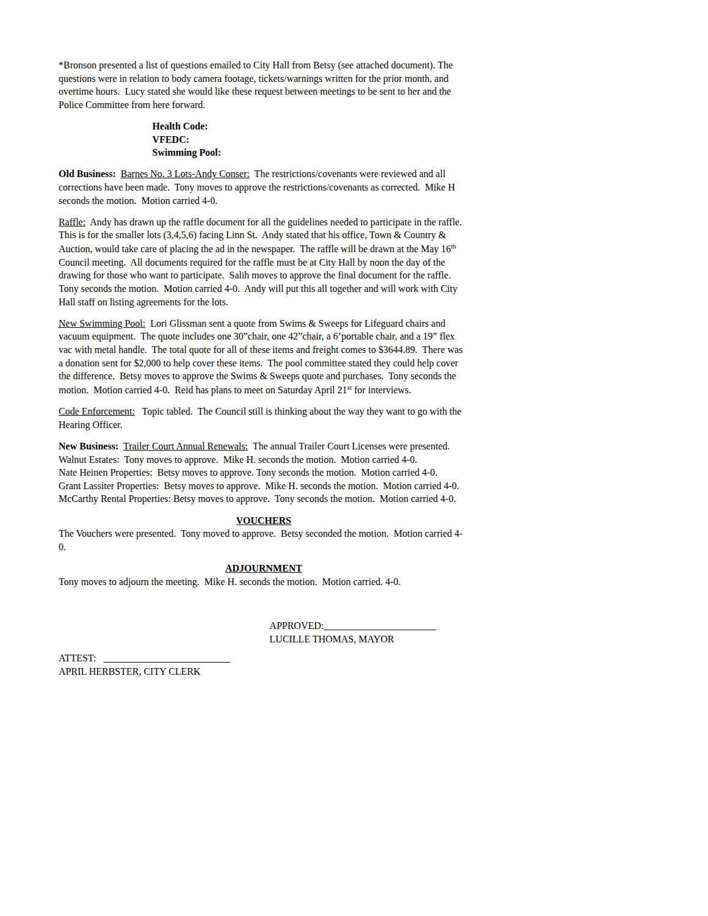*Bronson presented a list of questions emailed to City Hall from Betsy (see attached document). The questions were in relation to body camera footage, tickets/warnings written for the prior month, and overtime hours. Lucy stated she would like these request between meetings to be sent to her and the Police Committee from here forward.
Health Code:
VFEDC:
Swimming Pool:
Old Business: Barnes No. 3 Lots-Andy Conser: The restrictions/covenants were reviewed and all corrections have been made. Tony moves to approve the restrictions/covenants as corrected. Mike H seconds the motion. Motion carried 4-0.
Raffle: Andy has drawn up the raffle document for all the guidelines needed to participate in the raffle. This is for the smaller lots (3,4,5,6) facing Linn St. Andy stated that his office, Town & Country & Auction, would take care of placing the ad in the newspaper. The raffle will be drawn at the May 16th Council meeting. All documents required for the raffle must be at City Hall by noon the day of the drawing for those who want to participate. Salih moves to approve the final document for the raffle. Tony seconds the motion. Motion carried 4-0. Andy will put this all together and will work with City Hall staff on listing agreements for the lots.
New Swimming Pool: Lori Glissman sent a quote from Swims & Sweeps for Lifeguard chairs and vacuum equipment. The quote includes one 30”chair, one 42”chair, a 6’portable chair, and a 19” flex vac with metal handle. The total quote for all of these items and freight comes to $3644.89. There was a donation sent for $2,000 to help cover these items. The pool committee stated they could help cover the difference. Betsy moves to approve the Swims & Sweeps quote and purchases. Tony seconds the motion. Motion carried 4-0. Reid has plans to meet on Saturday April 21st for interviews.
Code Enforcement: Topic tabled. The Council still is thinking about the way they want to go with the Hearing Officer.
New Business: Trailer Court Annual Renewals: The annual Trailer Court Licenses were presented.
Walnut Estates: Tony moves to approve. Mike H. seconds the motion. Motion carried 4-0.
Nate Heinen Properties: Betsy moves to approve. Tony seconds the motion. Motion carried 4-0.
Grant Lassiter Properties: Betsy moves to approve. Mike H. seconds the motion. Motion carried 4-0.
McCarthy Rental Properties: Betsy moves to approve. Tony seconds the motion. Motion carried 4-0.
VOUCHERS
The Vouchers were presented. Tony moved to approve. Betsy seconded the motion. Motion carried 4-0.
ADJOURNMENT
Tony moves to adjourn the meeting. Mike H. seconds the motion. Motion carried. 4-0.
APPROVED:_______________________
LUCILLE THOMAS, MAYOR
ATTEST: __________________________
APRIL HERBSTER, CITY CLERK